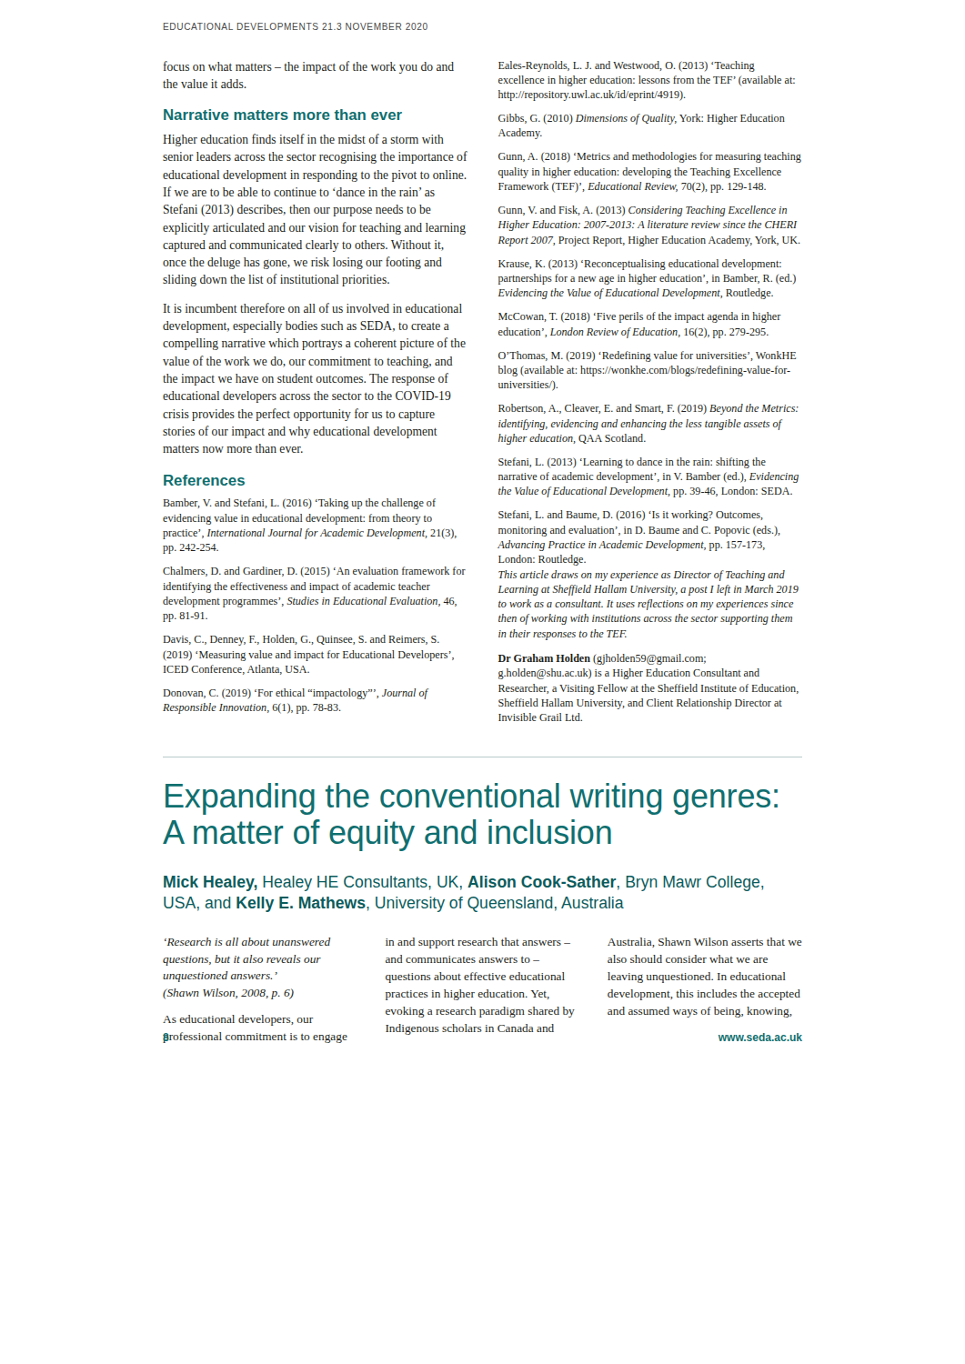EDUCATIONAL DEVELOPMENTS 21.3 NOVEMBER 2020
focus on what matters – the impact of the work you do and the value it adds.
Narrative matters more than ever
Higher education finds itself in the midst of a storm with senior leaders across the sector recognising the importance of educational development in responding to the pivot to online. If we are to be able to continue to ‘dance in the rain’ as Stefani (2013) describes, then our purpose needs to be explicitly articulated and our vision for teaching and learning captured and communicated clearly to others. Without it, once the deluge has gone, we risk losing our footing and sliding down the list of institutional priorities.
It is incumbent therefore on all of us involved in educational development, especially bodies such as SEDA, to create a compelling narrative which portrays a coherent picture of the value of the work we do, our commitment to teaching, and the impact we have on student outcomes. The response of educational developers across the sector to the COVID-19 crisis provides the perfect opportunity for us to capture stories of our impact and why educational development matters now more than ever.
References
Bamber, V. and Stefani, L. (2016) ‘Taking up the challenge of evidencing value in educational development: from theory to practice’, International Journal for Academic Development, 21(3), pp. 242-254.
Chalmers, D. and Gardiner, D. (2015) ‘An evaluation framework for identifying the effectiveness and impact of academic teacher development programmes’, Studies in Educational Evaluation, 46, pp. 81-91.
Davis, C., Denney, F., Holden, G., Quinsee, S. and Reimers, S. (2019) ‘Measuring value and impact for Educational Developers’, ICED Conference, Atlanta, USA.
Donovan, C. (2019) ‘For ethical “impactology”’, Journal of Responsible Innovation, 6(1), pp. 78-83.
Eales-Reynolds, L. J. and Westwood, O. (2013) ‘Teaching excellence in higher education: lessons from the TEF’ (available at: http://repository.uwl.ac.uk/id/eprint/4919).
Gibbs, G. (2010) Dimensions of Quality, York: Higher Education Academy.
Gunn, A. (2018) ‘Metrics and methodologies for measuring teaching quality in higher education: developing the Teaching Excellence Framework (TEF)’, Educational Review, 70(2), pp. 129-148.
Gunn, V. and Fisk, A. (2013) Considering Teaching Excellence in Higher Education: 2007-2013: A literature review since the CHERI Report 2007, Project Report, Higher Education Academy, York, UK.
Krause, K. (2013) ‘Reconceptualising educational development: partnerships for a new age in higher education’, in Bamber, R. (ed.) Evidencing the Value of Educational Development, Routledge.
McCowan, T. (2018) ‘Five perils of the impact agenda in higher education’, London Review of Education, 16(2), pp. 279-295.
O’Thomas, M. (2019) ‘Redefining value for universities’, WonkHE blog (available at: https://wonkhe.com/blogs/redefining-value-for-universities/).
Robertson, A., Cleaver, E. and Smart, F. (2019) Beyond the Metrics: identifying, evidencing and enhancing the less tangible assets of higher education, QAA Scotland.
Stefani, L. (2013) ‘Learning to dance in the rain: shifting the narrative of academic development’, in V. Bamber (ed.), Evidencing the Value of Educational Development, pp. 39-46, London: SEDA.
Stefani, L. and Baume, D. (2016) ‘Is it working? Outcomes, monitoring and evaluation’, in D. Baume and C. Popovic (eds.), Advancing Practice in Academic Development, pp. 157-173, London: Routledge.
This article draws on my experience as Director of Teaching and Learning at Sheffield Hallam University, a post I left in March 2019 to work as a consultant. It uses reflections on my experiences since then of working with institutions across the sector supporting them in their responses to the TEF.
Dr Graham Holden (gjholden59@gmail.com; g.holden@shu.ac.uk) is a Higher Education Consultant and Researcher, a Visiting Fellow at the Sheffield Institute of Education, Sheffield Hallam University, and Client Relationship Director at Invisible Grail Ltd.
Expanding the conventional writing genres:
A matter of equity and inclusion
Mick Healey, Healey HE Consultants, UK, Alison Cook-Sather, Bryn Mawr College, USA, and Kelly E. Mathews, University of Queensland, Australia
‘Research is all about unanswered questions, but it also reveals our unquestioned answers.’
(Shawn Wilson, 2008, p. 6)
As educational developers, our professional commitment is to engage in and support research that answers – and communicates answers to – questions about effective educational practices in higher education. Yet, evoking a research paradigm shared by Indigenous scholars in Canada and Australia, Shawn Wilson asserts that we also should consider what we are leaving unquestioned. In educational development, this includes the accepted and assumed ways of being, knowing,
8
www.seda.ac.uk